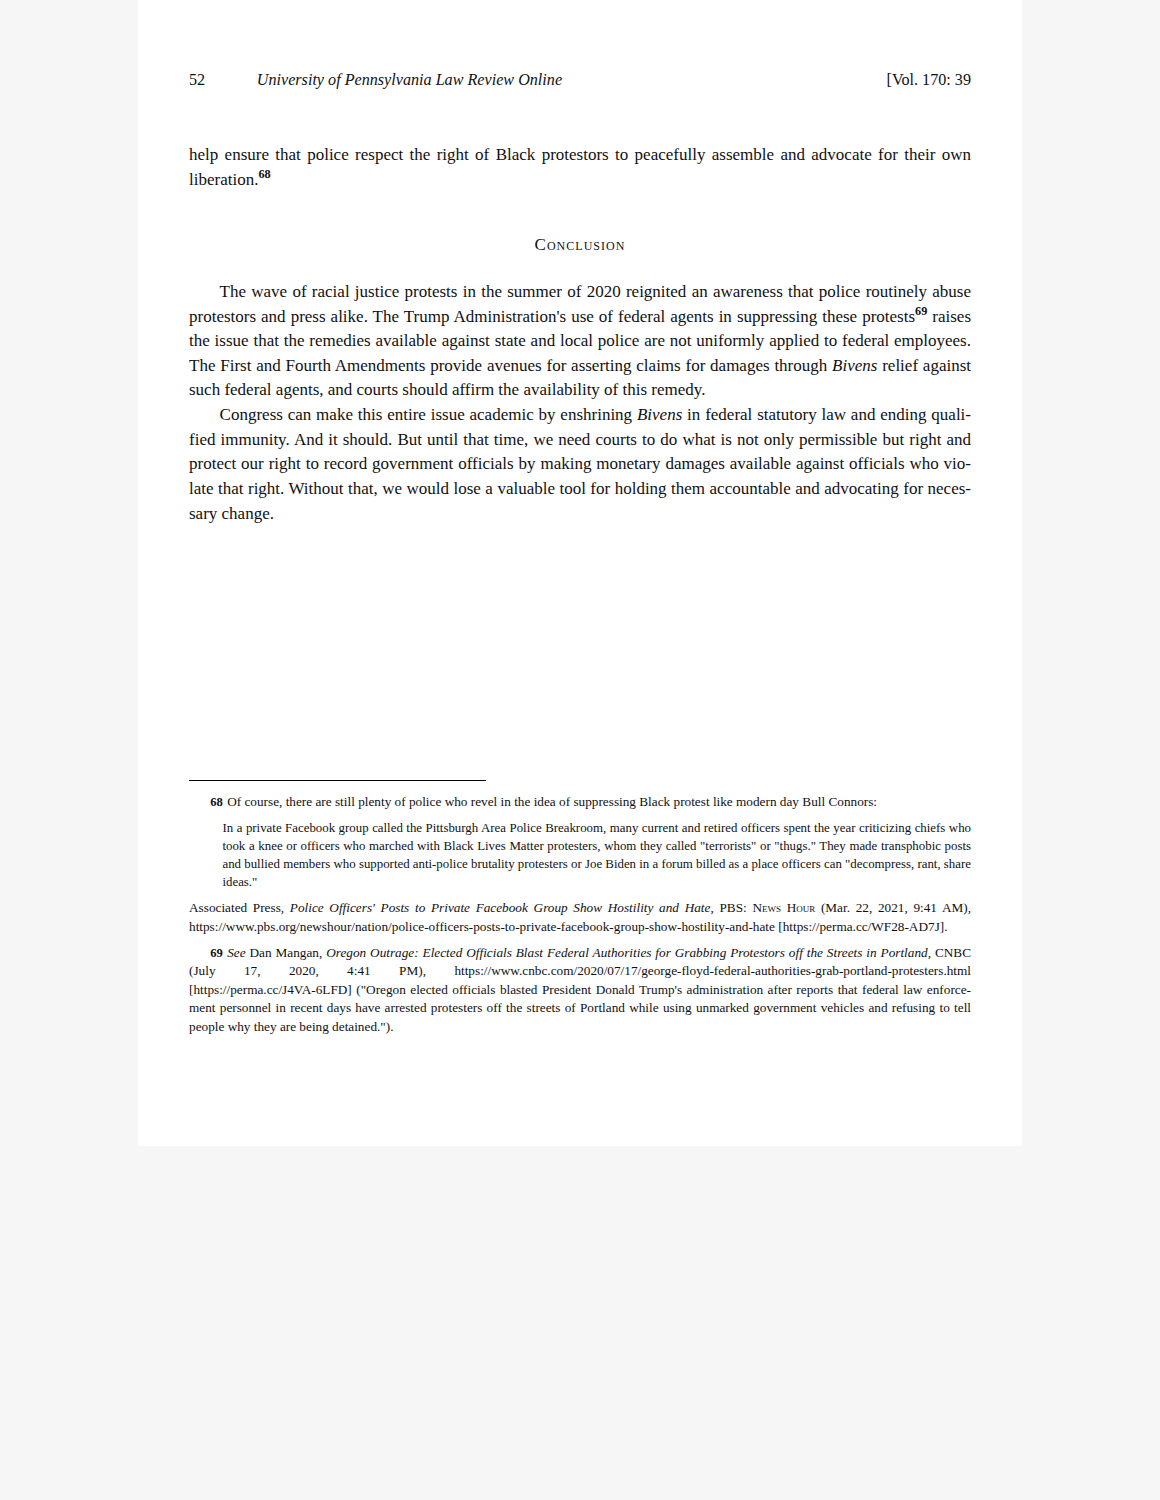52 University of Pennsylvania Law Review Online [Vol. 170: 39
help ensure that police respect the right of Black protestors to peacefully assemble and advocate for their own liberation.68
Conclusion
The wave of racial justice protests in the summer of 2020 reignited an awareness that police routinely abuse protestors and press alike. The Trump Administration's use of federal agents in suppressing these protests69 raises the issue that the remedies available against state and local police are not uniformly applied to federal employees. The First and Fourth Amendments provide avenues for asserting claims for damages through Bivens relief against such federal agents, and courts should affirm the availability of this remedy.
Congress can make this entire issue academic by enshrining Bivens in federal statutory law and ending qualified immunity. And it should. But until that time, we need courts to do what is not only permissible but right and protect our right to record government officials by making monetary damages available against officials who violate that right. Without that, we would lose a valuable tool for holding them accountable and advocating for necessary change.
68 Of course, there are still plenty of police who revel in the idea of suppressing Black protest like modern day Bull Connors:
In a private Facebook group called the Pittsburgh Area Police Breakroom, many current and retired officers spent the year criticizing chiefs who took a knee or officers who marched with Black Lives Matter protesters, whom they called "terrorists" or "thugs." They made transphobic posts and bullied members who supported anti-police brutality protesters or Joe Biden in a forum billed as a place officers can "decompress, rant, share ideas."
Associated Press, Police Officers' Posts to Private Facebook Group Show Hostility and Hate, PBS: News Hour (Mar. 22, 2021, 9:41 AM), https://www.pbs.org/newshour/nation/police-officers-posts-to-private-facebook-group-show-hostility-and-hate [https://perma.cc/WF28-AD7J].
69 See Dan Mangan, Oregon Outrage: Elected Officials Blast Federal Authorities for Grabbing Protestors off the Streets in Portland, CNBC (July 17, 2020, 4:41 PM), https://www.cnbc.com/2020/07/17/george-floyd-federal-authorities-grab-portland-protesters.html [https://perma.cc/J4VA-6LFD] ("Oregon elected officials blasted President Donald Trump's administration after reports that federal law enforcement personnel in recent days have arrested protesters off the streets of Portland while using unmarked government vehicles and refusing to tell people why they are being detained.").